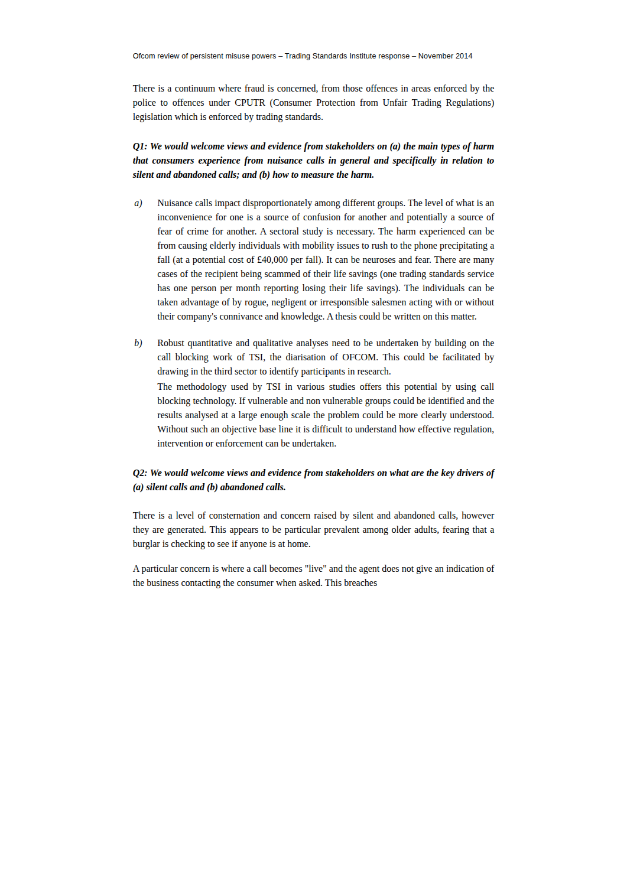Ofcom review of persistent misuse powers – Trading Standards Institute response – November 2014
There is a continuum where fraud is concerned, from those offences in areas enforced by the police to offences under CPUTR (Consumer Protection from Unfair Trading Regulations) legislation which is enforced by trading standards.
Q1: We would welcome views and evidence from stakeholders on (a) the main types of harm that consumers experience from nuisance calls in general and specifically in relation to silent and abandoned calls; and (b) how to measure the harm.
a)
Nuisance calls impact disproportionately among different groups. The level of what is an inconvenience for one is a source of confusion for another and potentially a source of fear of crime for another. A sectoral study is necessary. The harm experienced can be from causing elderly individuals with mobility issues to rush to the phone precipitating a fall (at a potential cost of £40,000 per fall). It can be neuroses and fear. There are many cases of the recipient being scammed of their life savings (one trading standards service has one person per month reporting losing their life savings). The individuals can be taken advantage of by rogue, negligent or irresponsible salesmen acting with or without their company's connivance and knowledge. A thesis could be written on this matter.
b)
Robust quantitative and qualitative analyses need to be undertaken by building on the call blocking work of TSI, the diarisation of OFCOM. This could be facilitated by drawing in the third sector to identify participants in research.
The methodology used by TSI in various studies offers this potential by using call blocking technology. If vulnerable and non vulnerable groups could be identified and the results analysed at a large enough scale the problem could be more clearly understood. Without such an objective base line it is difficult to understand how effective regulation, intervention or enforcement can be undertaken.
Q2: We would welcome views and evidence from stakeholders on what are the key drivers of (a) silent calls and (b) abandoned calls.
There is a level of consternation and concern raised by silent and abandoned calls, however they are generated. This appears to be particular prevalent among older adults, fearing that a burglar is checking to see if anyone is at home.
A particular concern is where a call becomes "live" and the agent does not give an indication of the business contacting the consumer when asked. This breaches